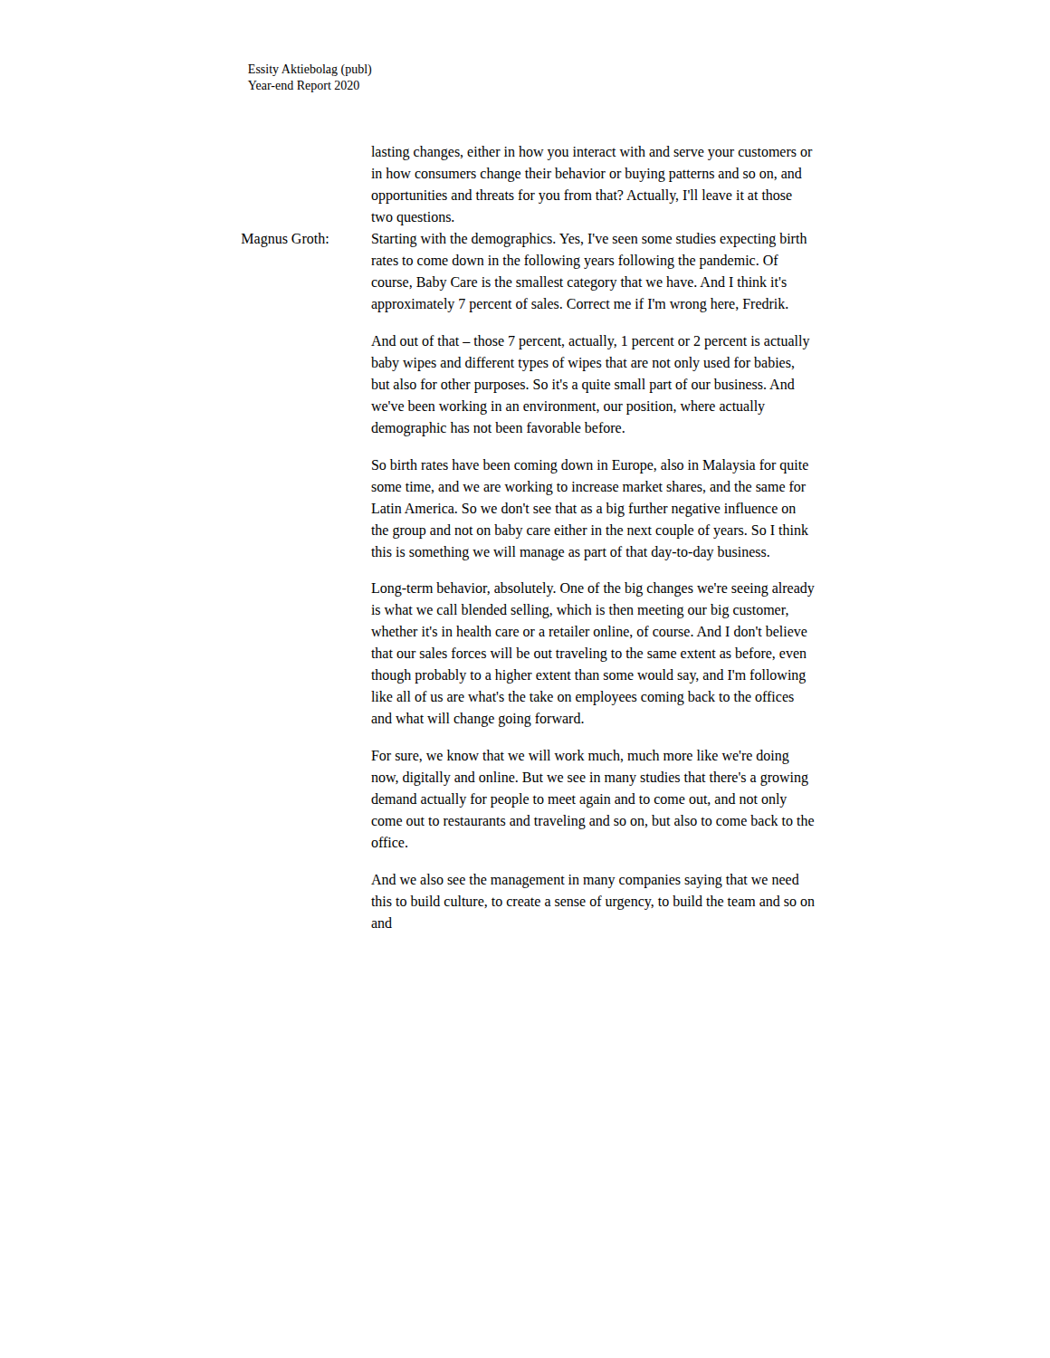Essity Aktiebolag (publ)
Year-end Report 2020
lasting changes, either in how you interact with and serve your customers or in how consumers change their behavior or buying patterns and so on, and opportunities and threats for you from that? Actually, I'll leave it at those two questions.
Magnus Groth:
Starting with the demographics. Yes, I've seen some studies expecting birth rates to come down in the following years following the pandemic. Of course, Baby Care is the smallest category that we have. And I think it's approximately 7 percent of sales. Correct me if I'm wrong here, Fredrik.
And out of that – those 7 percent, actually, 1 percent or 2 percent is actually baby wipes and different types of wipes that are not only used for babies, but also for other purposes. So it's a quite small part of our business. And we've been working in an environment, our position, where actually demographic has not been favorable before.
So birth rates have been coming down in Europe, also in Malaysia for quite some time, and we are working to increase market shares, and the same for Latin America. So we don't see that as a big further negative influence on the group and not on baby care either in the next couple of years. So I think this is something we will manage as part of that day-to-day business.
Long-term behavior, absolutely. One of the big changes we're seeing already is what we call blended selling, which is then meeting our big customer, whether it's in health care or a retailer online, of course. And I don't believe that our sales forces will be out traveling to the same extent as before, even though probably to a higher extent than some would say, and I'm following like all of us are what's the take on employees coming back to the offices and what will change going forward.
For sure, we know that we will work much, much more like we're doing now, digitally and online. But we see in many studies that there's a growing demand actually for people to meet again and to come out, and not only come out to restaurants and traveling and so on, but also to come back to the office.
And we also see the management in many companies saying that we need this to build culture, to create a sense of urgency, to build the team and so on and